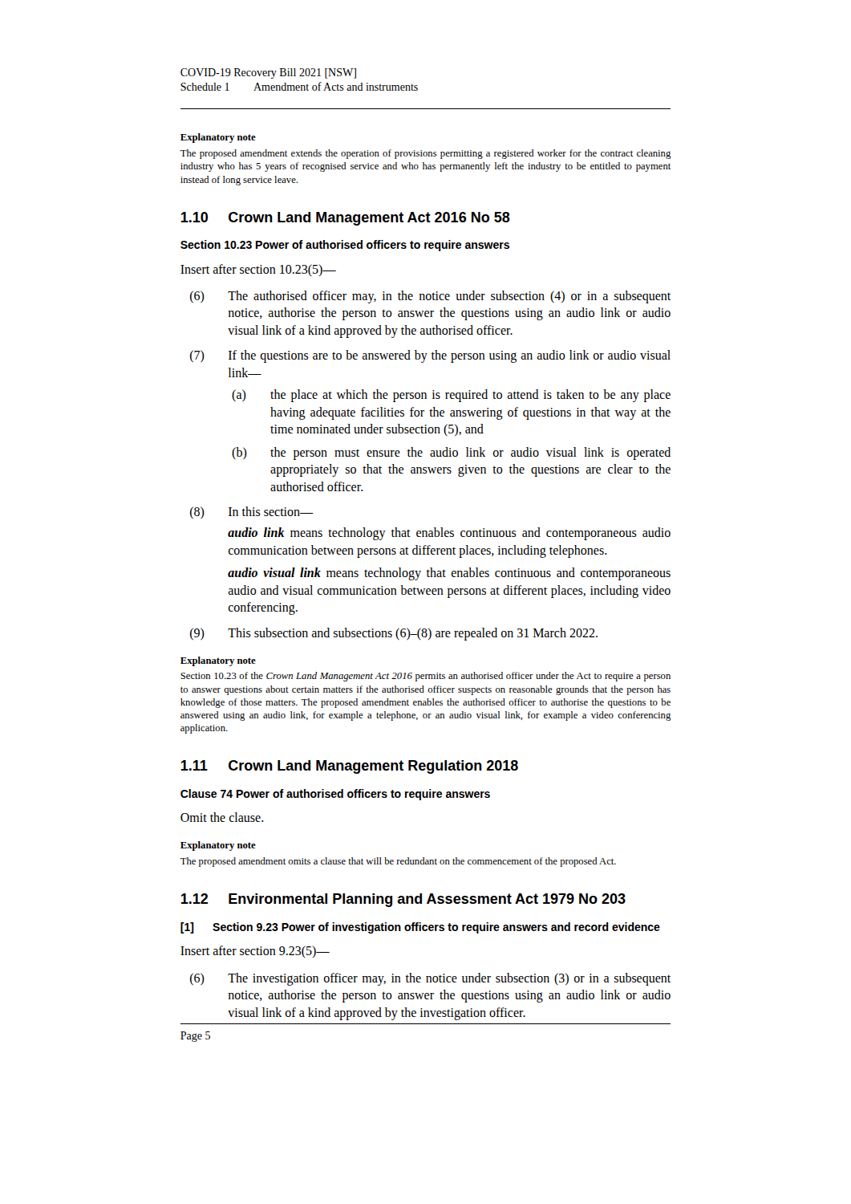COVID-19 Recovery Bill 2021 [NSW] Schedule 1 Amendment of Acts and instruments
Explanatory note
The proposed amendment extends the operation of provisions permitting a registered worker for the contract cleaning industry who has 5 years of recognised service and who has permanently left the industry to be entitled to payment instead of long service leave.
1.10 Crown Land Management Act 2016 No 58
Section 10.23 Power of authorised officers to require answers
Insert after section 10.23(5)—
(6) The authorised officer may, in the notice under subsection (4) or in a subsequent notice, authorise the person to answer the questions using an audio link or audio visual link of a kind approved by the authorised officer.
(7) If the questions are to be answered by the person using an audio link or audio visual link—
(a) the place at which the person is required to attend is taken to be any place having adequate facilities for the answering of questions in that way at the time nominated under subsection (5), and
(b) the person must ensure the audio link or audio visual link is operated appropriately so that the answers given to the questions are clear to the authorised officer.
(8) In this section—
audio link means technology that enables continuous and contemporaneous audio communication between persons at different places, including telephones.
audio visual link means technology that enables continuous and contemporaneous audio and visual communication between persons at different places, including video conferencing.
(9) This subsection and subsections (6)–(8) are repealed on 31 March 2022.
Explanatory note
Section 10.23 of the Crown Land Management Act 2016 permits an authorised officer under the Act to require a person to answer questions about certain matters if the authorised officer suspects on reasonable grounds that the person has knowledge of those matters. The proposed amendment enables the authorised officer to authorise the questions to be answered using an audio link, for example a telephone, or an audio visual link, for example a video conferencing application.
1.11 Crown Land Management Regulation 2018
Clause 74 Power of authorised officers to require answers
Omit the clause.
Explanatory note
The proposed amendment omits a clause that will be redundant on the commencement of the proposed Act.
1.12 Environmental Planning and Assessment Act 1979 No 203
[1] Section 9.23 Power of investigation officers to require answers and record evidence
Insert after section 9.23(5)—
(6) The investigation officer may, in the notice under subsection (3) or in a subsequent notice, authorise the person to answer the questions using an audio link or audio visual link of a kind approved by the investigation officer.
Page 5